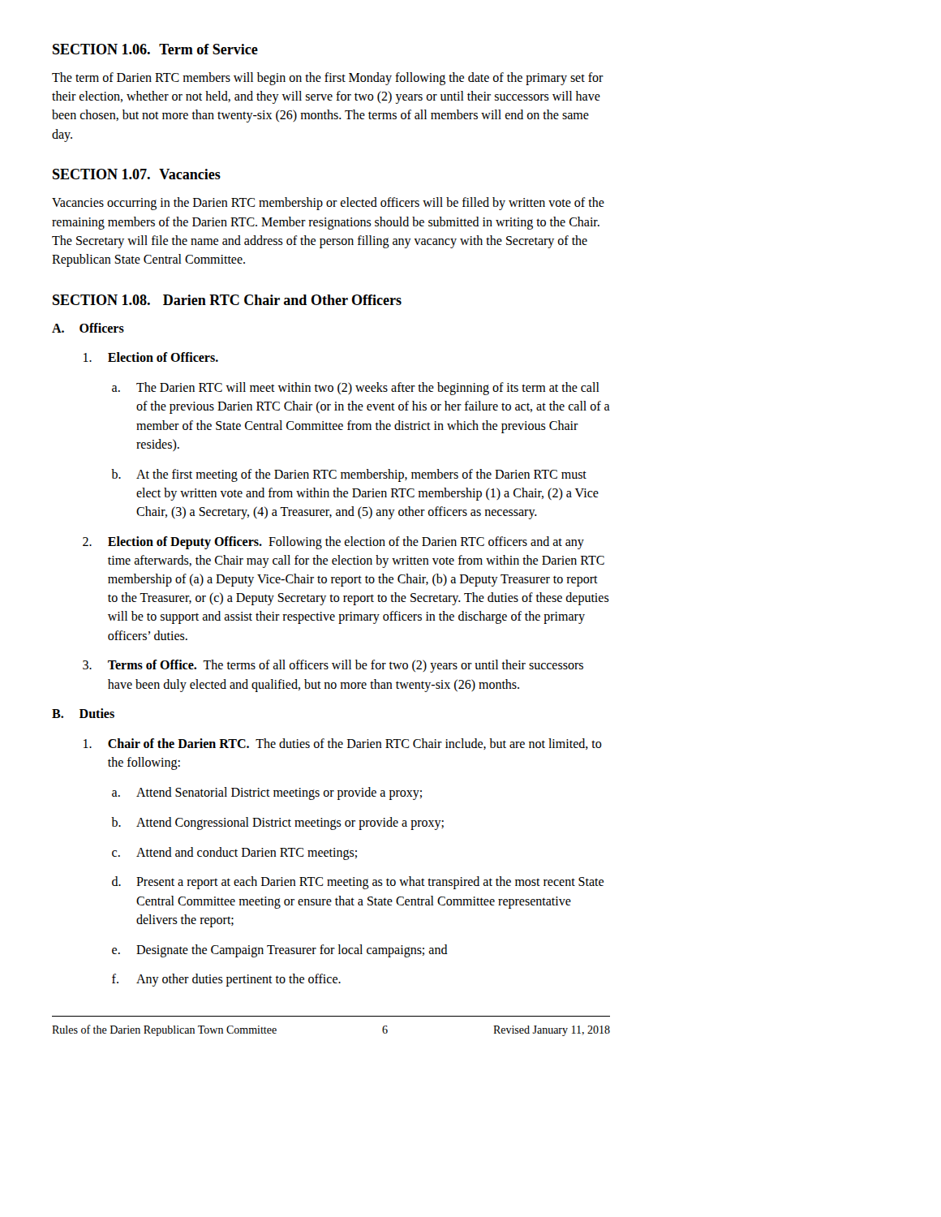SECTION 1.06. Term of Service
The term of Darien RTC members will begin on the first Monday following the date of the primary set for their election, whether or not held, and they will serve for two (2) years or until their successors will have been chosen, but not more than twenty-six (26) months. The terms of all members will end on the same day.
SECTION 1.07. Vacancies
Vacancies occurring in the Darien RTC membership or elected officers will be filled by written vote of the remaining members of the Darien RTC. Member resignations should be submitted in writing to the Chair. The Secretary will file the name and address of the person filling any vacancy with the Secretary of the Republican State Central Committee.
SECTION 1.08. Darien RTC Chair and Other Officers
A. Officers
1. Election of Officers.
a. The Darien RTC will meet within two (2) weeks after the beginning of its term at the call of the previous Darien RTC Chair (or in the event of his or her failure to act, at the call of a member of the State Central Committee from the district in which the previous Chair resides).
b. At the first meeting of the Darien RTC membership, members of the Darien RTC must elect by written vote and from within the Darien RTC membership (1) a Chair, (2) a Vice Chair, (3) a Secretary, (4) a Treasurer, and (5) any other officers as necessary.
2. Election of Deputy Officers. Following the election of the Darien RTC officers and at any time afterwards, the Chair may call for the election by written vote from within the Darien RTC membership of (a) a Deputy Vice-Chair to report to the Chair, (b) a Deputy Treasurer to report to the Treasurer, or (c) a Deputy Secretary to report to the Secretary. The duties of these deputies will be to support and assist their respective primary officers in the discharge of the primary officers’ duties.
3. Terms of Office. The terms of all officers will be for two (2) years or until their successors have been duly elected and qualified, but no more than twenty-six (26) months.
B. Duties
1. Chair of the Darien RTC. The duties of the Darien RTC Chair include, but are not limited, to the following:
a. Attend Senatorial District meetings or provide a proxy;
b. Attend Congressional District meetings or provide a proxy;
c. Attend and conduct Darien RTC meetings;
d. Present a report at each Darien RTC meeting as to what transpired at the most recent State Central Committee meeting or ensure that a State Central Committee representative delivers the report;
e. Designate the Campaign Treasurer for local campaigns; and
f. Any other duties pertinent to the office.
Rules of the Darien Republican Town Committee
6
Revised January 11, 2018